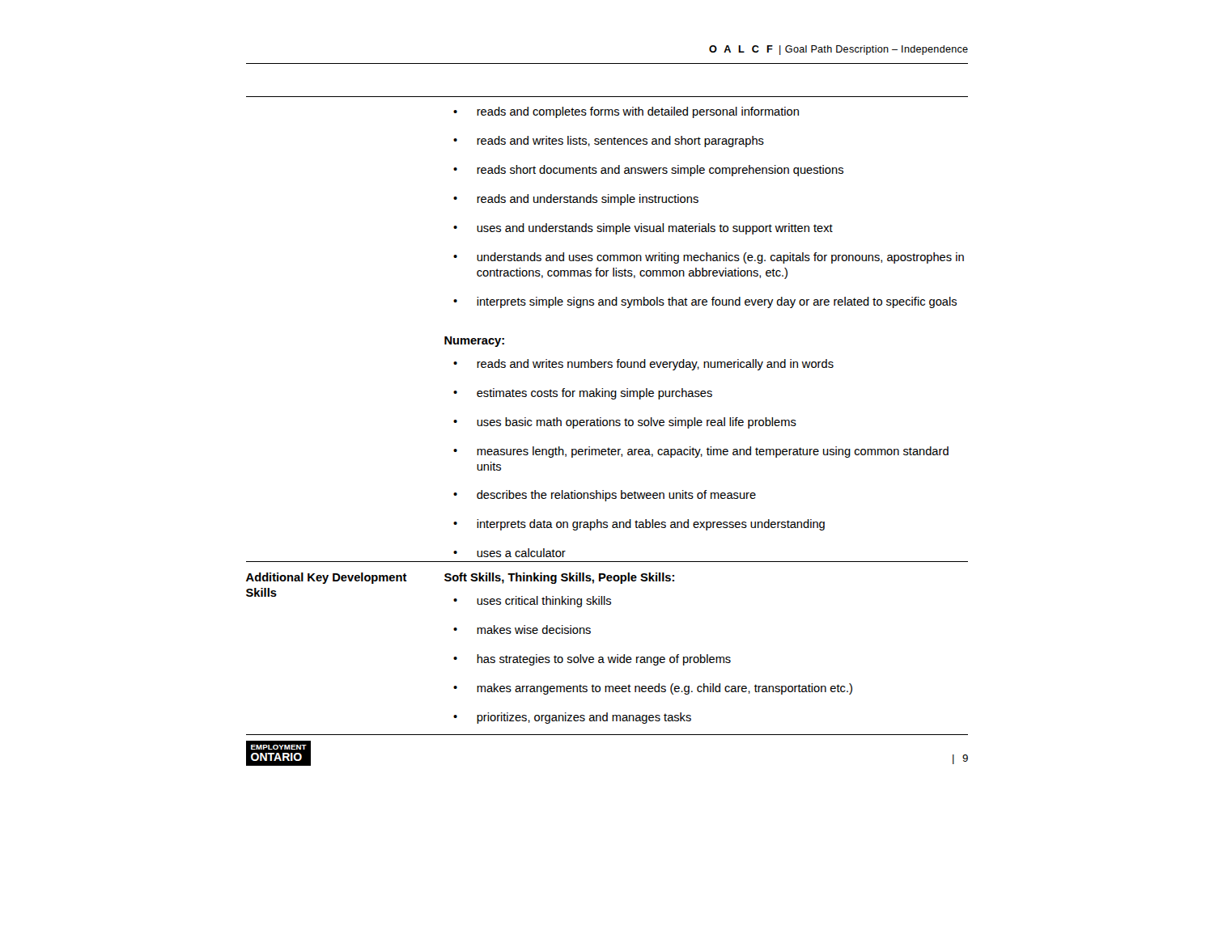O A L C F|Goal Path Description – Independence
| | reads and completes forms with detailed personal information reads and writes lists, sentences and short paragraphs reads short documents and answers simple comprehension questions reads and understands simple instructions uses and understands simple visual materials to support written text understands and uses common writing mechanics (e.g. capitals for pronouns, apostrophes in contractions, commas for lists, common abbreviations, etc.) interprets simple signs and symbols that are found every day or are related to specific goals Numeracy: reads and writes numbers found everyday, numerically and in words estimates costs for making simple purchases uses basic math operations to solve simple real life problems measures length, perimeter, area, capacity, time and temperature using common standard units describes the relationships between units of measure interprets data on graphs and tables and expresses understanding uses a calculator |
| Additional Key Development Skills | Soft Skills, Thinking Skills, People Skills: uses critical thinking skills makes wise decisions has strategies to solve a wide range of problems makes arrangements to meet needs (e.g. child care, transportation etc.) prioritizes, organizes and manages tasks |
Employment Ontario
|9